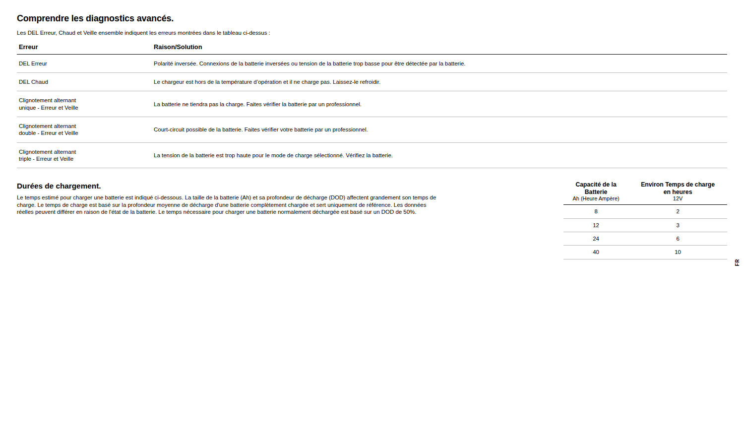Comprendre les diagnostics avancés.
Les DEL Erreur, Chaud et Veille ensemble indiquent les erreurs montrées dans le tableau ci-dessus :
| Erreur | Raison/Solution |
| --- | --- |
| DEL Erreur | Polarité inversée. Connexions de la batterie inversées ou tension de la batterie trop basse pour être détectée par la batterie. |
| DEL Chaud | Le chargeur est hors de la température d’opération et il ne charge pas. Laissez-le refroidir. |
| Clignotement alternant unique - Erreur et Veille | La batterie ne tiendra pas la charge. Faites vérifier la batterie par un professionnel. |
| Clignotement alternant double - Erreur et Veille | Court-circuit possible de la batterie. Faites vérifier votre batterie par un professionnel. |
| Clignotement alternant triple - Erreur et Veille | La tension de la batterie est trop haute pour le mode de charge sélectionné. Vérifiez la batterie. |
Durées de chargement.
Le temps estimé pour charger une batterie est indiqué ci-dessous. La taille de la batterie (Ah) et sa profondeur de décharge (DOD) affectent grandement son temps de charge. Le temps de charge est basé sur la profondeur moyenne de décharge d'une batterie complètement chargée et sert uniquement de référence. Les données réelles peuvent différer en raison de l'état de la batterie. Le temps nécessaire pour charger une batterie normalement déchargée est basé sur un DOD de 50%.
| Capacité de la Batterie Ah (Heure Ampère) | Environ Temps de charge en heures 12V |
| --- | --- |
| 8 | 2 |
| 12 | 3 |
| 24 | 6 |
| 40 | 10 |
FR